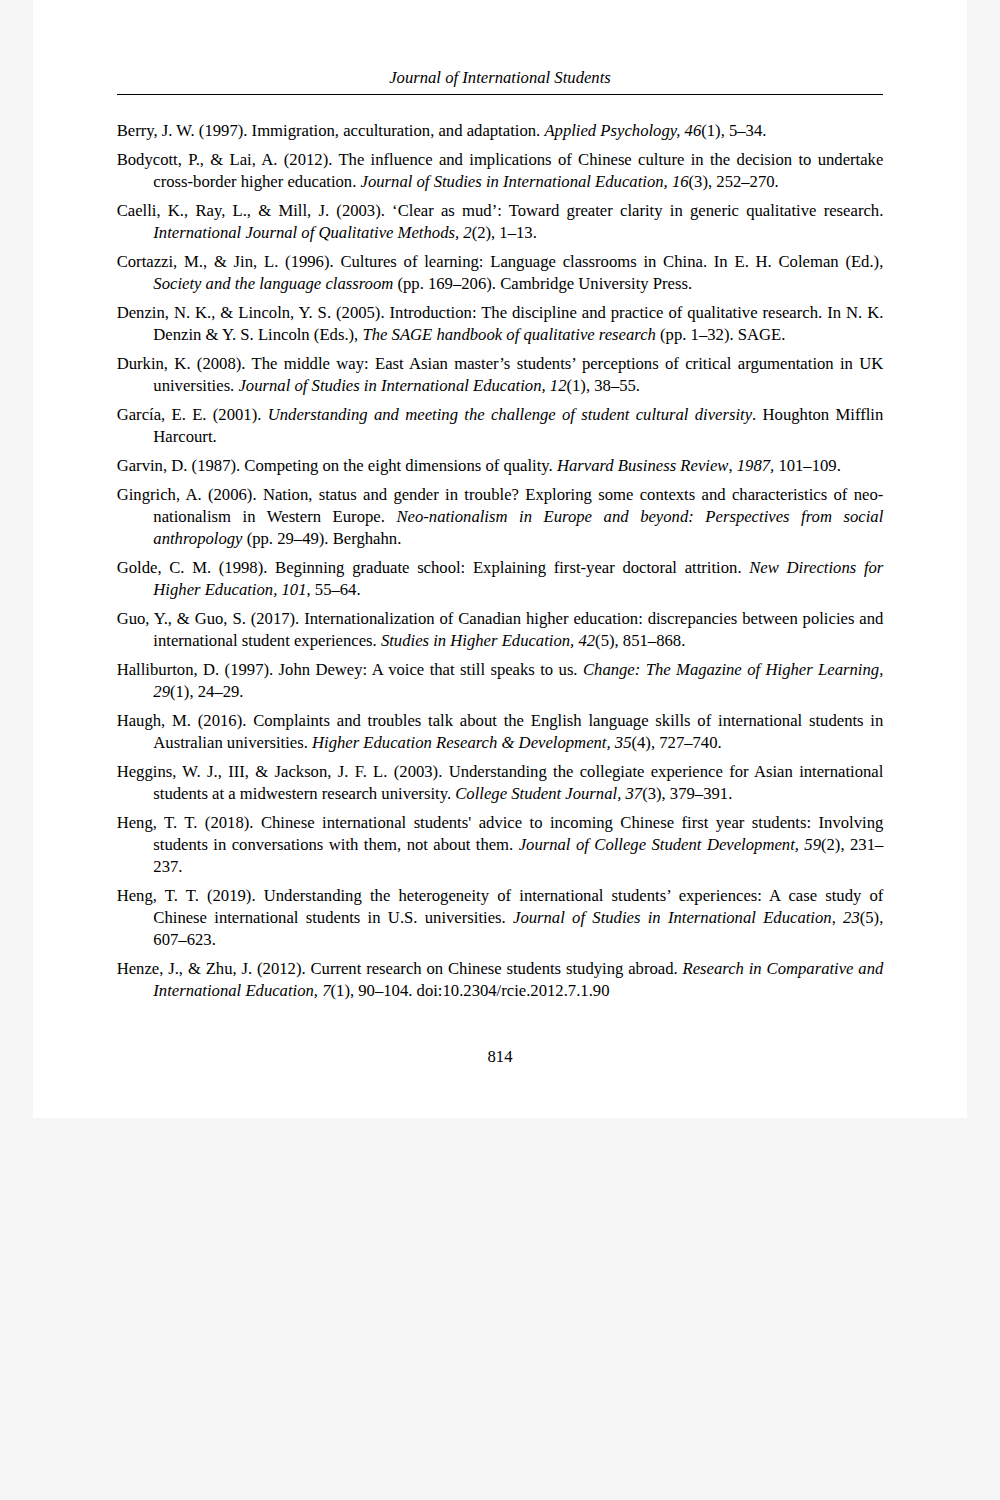Journal of International Students
Berry, J. W. (1997). Immigration, acculturation, and adaptation. Applied Psychology, 46(1), 5–34.
Bodycott, P., & Lai, A. (2012). The influence and implications of Chinese culture in the decision to undertake cross-border higher education. Journal of Studies in International Education, 16(3), 252–270.
Caelli, K., Ray, L., & Mill, J. (2003). ‘Clear as mud’: Toward greater clarity in generic qualitative research. International Journal of Qualitative Methods, 2(2), 1–13.
Cortazzi, M., & Jin, L. (1996). Cultures of learning: Language classrooms in China. In E. H. Coleman (Ed.), Society and the language classroom (pp. 169–206). Cambridge University Press.
Denzin, N. K., & Lincoln, Y. S. (2005). Introduction: The discipline and practice of qualitative research. In N. K. Denzin & Y. S. Lincoln (Eds.), The SAGE handbook of qualitative research (pp. 1–32). SAGE.
Durkin, K. (2008). The middle way: East Asian master’s students’ perceptions of critical argumentation in UK universities. Journal of Studies in International Education, 12(1), 38–55.
García, E. E. (2001). Understanding and meeting the challenge of student cultural diversity. Houghton Mifflin Harcourt.
Garvin, D. (1987). Competing on the eight dimensions of quality. Harvard Business Review, 1987, 101–109.
Gingrich, A. (2006). Nation, status and gender in trouble? Exploring some contexts and characteristics of neo-nationalism in Western Europe. Neo-nationalism in Europe and beyond: Perspectives from social anthropology (pp. 29–49). Berghahn.
Golde, C. M. (1998). Beginning graduate school: Explaining first-year doctoral attrition. New Directions for Higher Education, 101, 55–64.
Guo, Y., & Guo, S. (2017). Internationalization of Canadian higher education: discrepancies between policies and international student experiences. Studies in Higher Education, 42(5), 851–868.
Halliburton, D. (1997). John Dewey: A voice that still speaks to us. Change: The Magazine of Higher Learning, 29(1), 24–29.
Haugh, M. (2016). Complaints and troubles talk about the English language skills of international students in Australian universities. Higher Education Research & Development, 35(4), 727–740.
Heggins, W. J., III, & Jackson, J. F. L. (2003). Understanding the collegiate experience for Asian international students at a midwestern research university. College Student Journal, 37(3), 379–391.
Heng, T. T. (2018). Chinese international students' advice to incoming Chinese first year students: Involving students in conversations with them, not about them. Journal of College Student Development, 59(2), 231–237.
Heng, T. T. (2019). Understanding the heterogeneity of international students’ experiences: A case study of Chinese international students in U.S. universities. Journal of Studies in International Education, 23(5), 607–623.
Henze, J., & Zhu, J. (2012). Current research on Chinese students studying abroad. Research in Comparative and International Education, 7(1), 90–104. doi:10.2304/rcie.2012.7.1.90
814